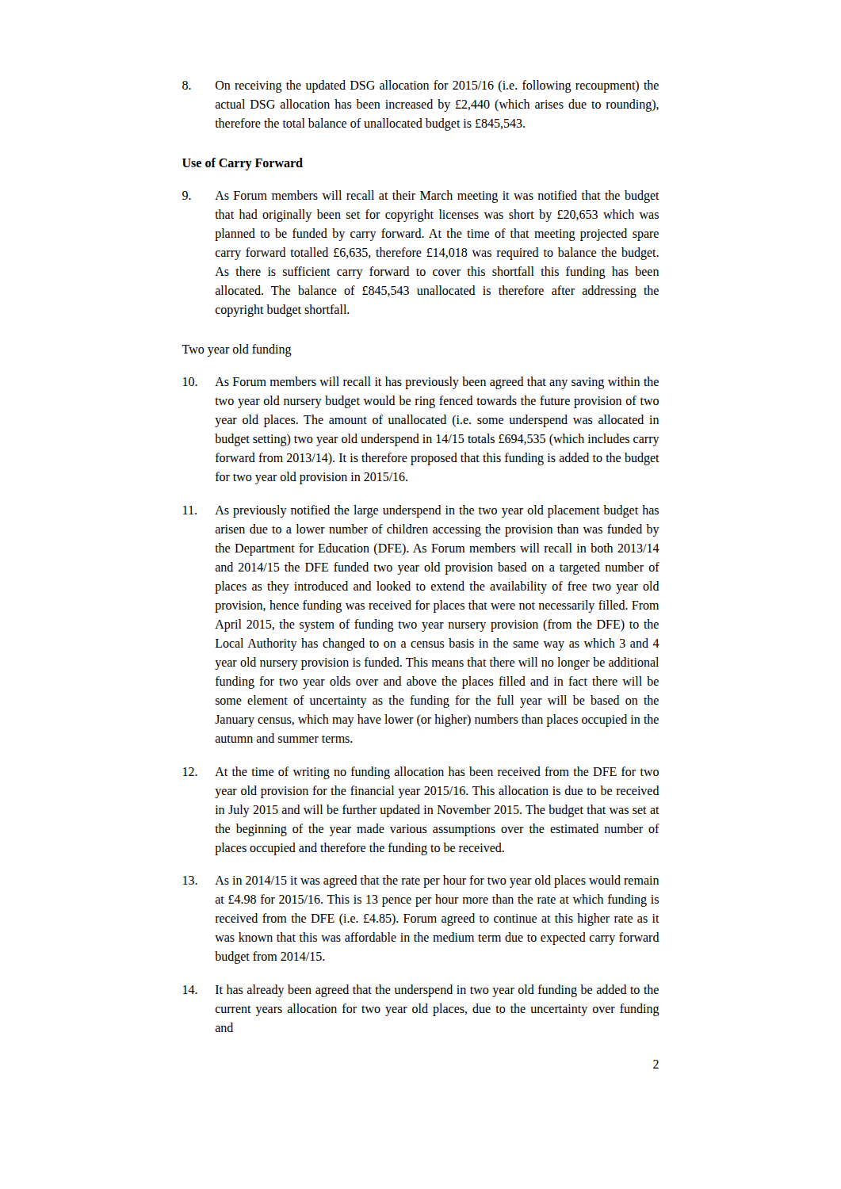8.
On receiving the updated DSG allocation for 2015/16 (i.e. following recoupment) the actual DSG allocation has been increased by £2,440 (which arises due to rounding), therefore the total balance of unallocated budget is £845,543.
Use of Carry Forward
9.
As Forum members will recall at their March meeting it was notified that the budget that had originally been set for copyright licenses was short by £20,653 which was planned to be funded by carry forward. At the time of that meeting projected spare carry forward totalled £6,635, therefore £14,018 was required to balance the budget. As there is sufficient carry forward to cover this shortfall this funding has been allocated. The balance of £845,543 unallocated is therefore after addressing the copyright budget shortfall.
Two year old funding
10.
As Forum members will recall it has previously been agreed that any saving within the two year old nursery budget would be ring fenced towards the future provision of two year old places. The amount of unallocated (i.e. some underspend was allocated in budget setting) two year old underspend in 14/15 totals £694,535 (which includes carry forward from 2013/14). It is therefore proposed that this funding is added to the budget for two year old provision in 2015/16.
11.
As previously notified the large underspend in the two year old placement budget has arisen due to a lower number of children accessing the provision than was funded by the Department for Education (DFE). As Forum members will recall in both 2013/14 and 2014/15 the DFE funded two year old provision based on a targeted number of places as they introduced and looked to extend the availability of free two year old provision, hence funding was received for places that were not necessarily filled. From April 2015, the system of funding two year nursery provision (from the DFE) to the Local Authority has changed to on a census basis in the same way as which 3 and 4 year old nursery provision is funded. This means that there will no longer be additional funding for two year olds over and above the places filled and in fact there will be some element of uncertainty as the funding for the full year will be based on the January census, which may have lower (or higher) numbers than places occupied in the autumn and summer terms.
12.
At the time of writing no funding allocation has been received from the DFE for two year old provision for the financial year 2015/16. This allocation is due to be received in July 2015 and will be further updated in November 2015. The budget that was set at the beginning of the year made various assumptions over the estimated number of places occupied and therefore the funding to be received.
13.
As in 2014/15 it was agreed that the rate per hour for two year old places would remain at £4.98 for 2015/16. This is 13 pence per hour more than the rate at which funding is received from the DFE (i.e. £4.85). Forum agreed to continue at this higher rate as it was known that this was affordable in the medium term due to expected carry forward budget from 2014/15.
14.
It has already been agreed that the underspend in two year old funding be added to the current years allocation for two year old places, due to the uncertainty over funding and
2